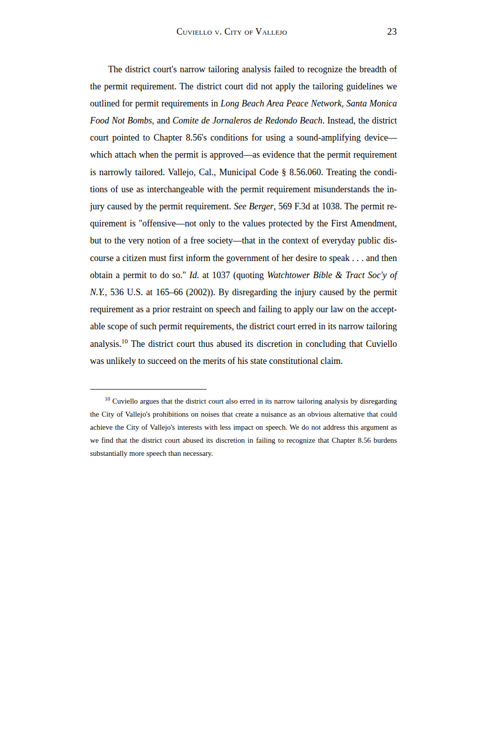Cuviello v. City of Vallejo 23
The district court's narrow tailoring analysis failed to recognize the breadth of the permit requirement. The district court did not apply the tailoring guidelines we outlined for permit requirements in Long Beach Area Peace Network, Santa Monica Food Not Bombs, and Comite de Jornaleros de Redondo Beach. Instead, the district court pointed to Chapter 8.56's conditions for using a sound-amplifying device—which attach when the permit is approved—as evidence that the permit requirement is narrowly tailored. Vallejo, Cal., Municipal Code § 8.56.060. Treating the conditions of use as interchangeable with the permit requirement misunderstands the injury caused by the permit requirement. See Berger, 569 F.3d at 1038. The permit requirement is "offensive—not only to the values protected by the First Amendment, but to the very notion of a free society—that in the context of everyday public discourse a citizen must first inform the government of her desire to speak . . . and then obtain a permit to do so." Id. at 1037 (quoting Watchtower Bible & Tract Soc'y of N.Y., 536 U.S. at 165–66 (2002)). By disregarding the injury caused by the permit requirement as a prior restraint on speech and failing to apply our law on the acceptable scope of such permit requirements, the district court erred in its narrow tailoring analysis.10 The district court thus abused its discretion in concluding that Cuviello was unlikely to succeed on the merits of his state constitutional claim.
10 Cuviello argues that the district court also erred in its narrow tailoring analysis by disregarding the City of Vallejo's prohibitions on noises that create a nuisance as an obvious alternative that could achieve the City of Vallejo's interests with less impact on speech. We do not address this argument as we find that the district court abused its discretion in failing to recognize that Chapter 8.56 burdens substantially more speech than necessary.